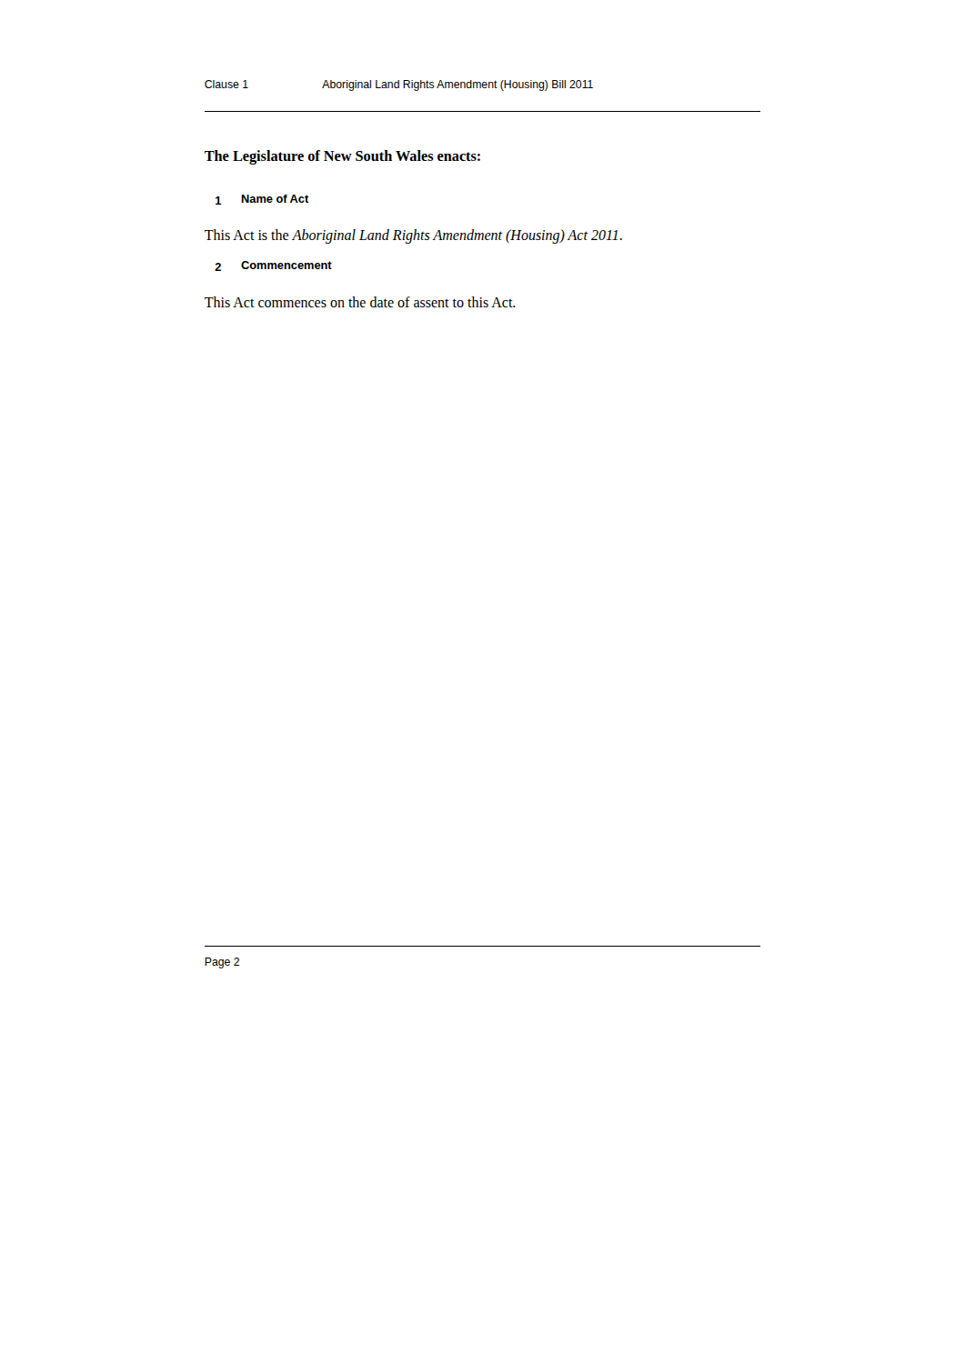Clause 1
Aboriginal Land Rights Amendment (Housing) Bill 2011
The Legislature of New South Wales enacts:
1
Name of Act
This Act is the Aboriginal Land Rights Amendment (Housing) Act 2011.
2
Commencement
This Act commences on the date of assent to this Act.
Page 2